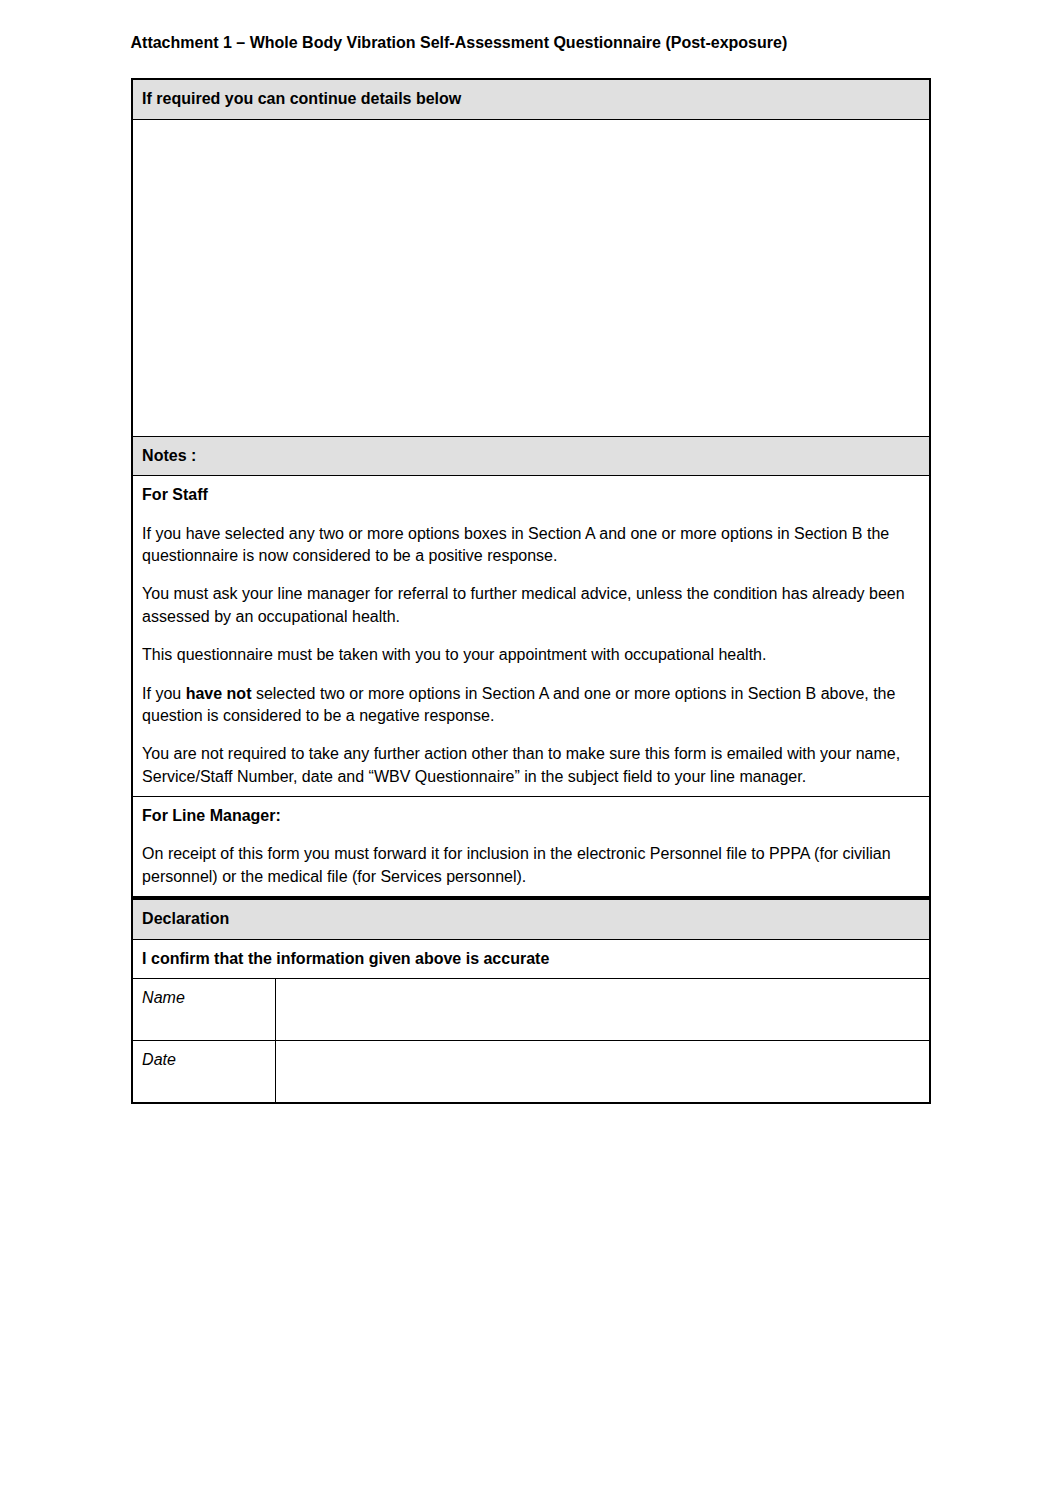Attachment 1 – Whole Body Vibration Self-Assessment Questionnaire (Post-exposure)
| If required you can continue details below |
| Notes : |
| For Staff If you have selected any two or more options boxes in Section A and one or more options in Section B the questionnaire is now considered to be a positive response. You must ask your line manager for referral to further medical advice, unless the condition has already been assessed by an occupational health. This questionnaire must be taken with you to your appointment with occupational health. If you have not selected two or more options in Section A and one or more options in Section B above, the question is considered to be a negative response. You are not required to take any further action other than to make sure this form is emailed with your name, Service/Staff Number, date and “WBV Questionnaire” in the subject field to your line manager. |
| For Line Manager: On receipt of this form you must forward it for inclusion in the electronic Personnel file to PPPA (for civilian personnel) or the medical file (for Services personnel). |
| Declaration |
| I confirm that the information given above is accurate |
| Name | |
| Date | |